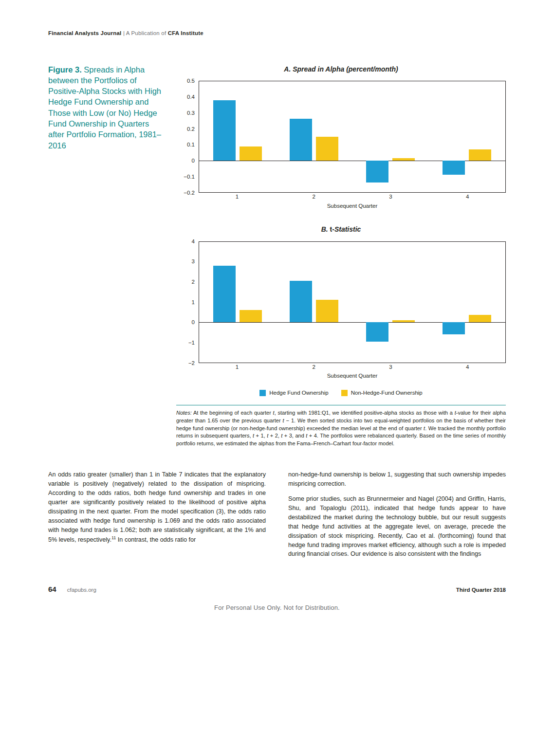Financial Analysts Journal | A Publication of CFA Institute
Figure 3. Spreads in Alpha between the Portfolios of Positive-Alpha Stocks with High Hedge Fund Ownership and Those with Low (or No) Hedge Fund Ownership in Quarters after Portfolio Formation, 1981–2016
A. Spread in Alpha (percent/month)
0.5 0.4 0.3 0.2 0.1 0 −0.1 −0.2
1
2
3
4
Subsequent Quarter
B. t-Statistic
4 3 2 1 0 −1 −2
1
2
3
4
Subsequent Quarter
Hedge Fund Ownership Non-Hedge-Fund Ownership
Notes: At the beginning of each quarter t, starting with 1981:Q1, we identified positive-alpha stocks as those with a t-value for their alpha greater than 1.65 over the previous quarter t − 1. We then sorted stocks into two equal-weighted portfolios on the basis of whether their hedge fund ownership (or non-hedge-fund ownership) exceeded the median level at the end of quarter t. We tracked the monthly portfolio returns in subsequent quarters, t + 1, t + 2, t + 3, and t + 4. The portfolios were rebalanced quarterly. Based on the time series of monthly portfolio returns, we estimated the alphas from the Fama–French–Carhart four-factor model.
An odds ratio greater (smaller) than 1 in Table 7 indicates that the explanatory variable is positively (negatively) related to the dissipation of mispricing. According to the odds ratios, both hedge fund ownership and trades in one quarter are significantly positively related to the likelihood of positive alpha dissipating in the next quarter. From the model specification (3), the odds ratio associated with hedge fund ownership is 1.069 and the odds ratio associated with hedge fund trades is 1.062; both are statistically significant, at the 1% and 5% levels, respectively.11 In contrast, the odds ratio for
non-hedge-fund ownership is below 1, suggesting that such ownership impedes mispricing correction.
Some prior studies, such as Brunnermeier and Nagel (2004) and Griffin, Harris, Shu, and Topaloglu (2011), indicated that hedge funds appear to have destabilized the market during the technology bubble, but our result suggests that hedge fund activities at the aggregate level, on average, precede the dissipation of stock mispricing. Recently, Cao et al. (forthcoming) found that hedge fund trading improves market efficiency, although such a role is impeded during financial crises. Our evidence is also consistent with the findings
64 cfapubs.org Third Quarter 2018
For Personal Use Only. Not for Distribution.